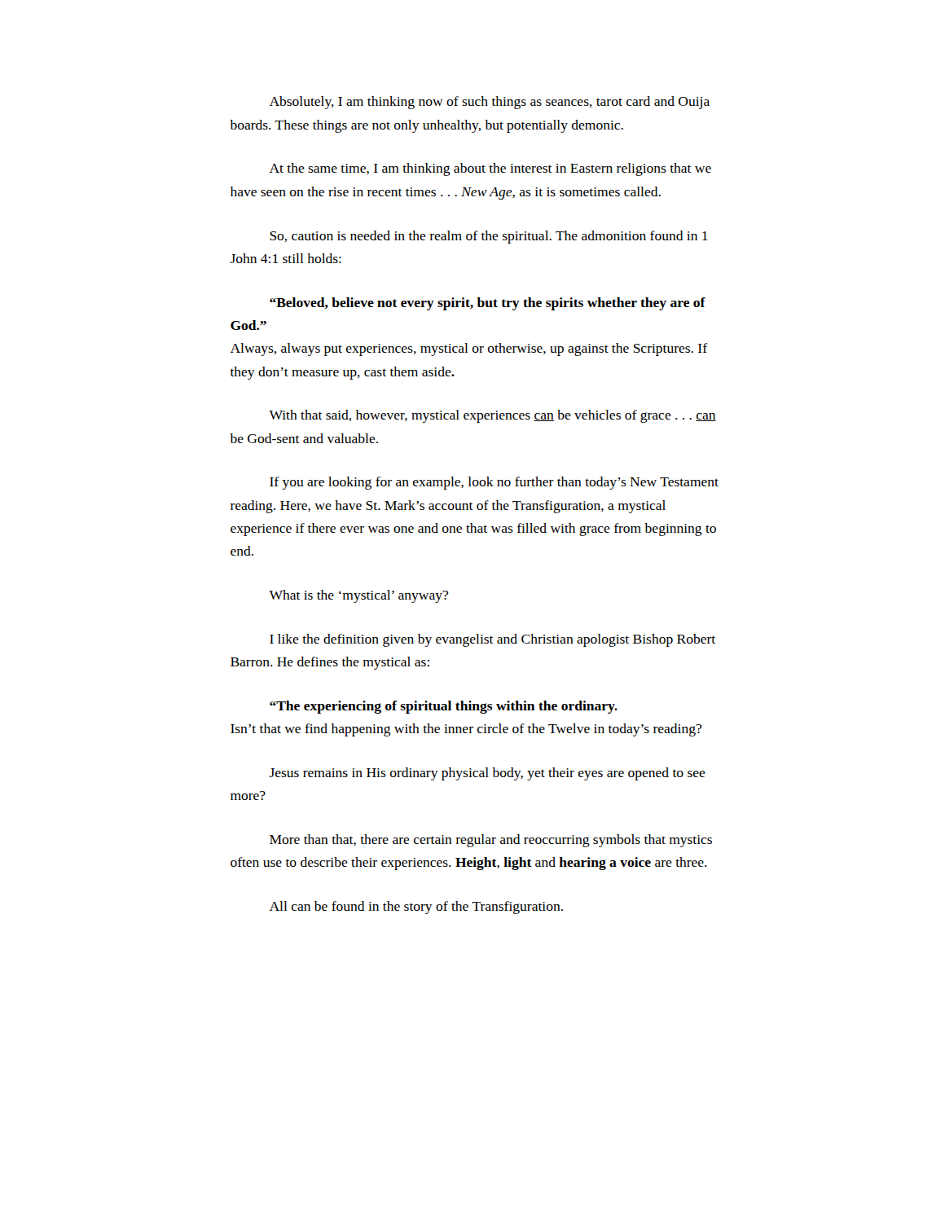Absolutely, I am thinking now of such things as seances, tarot card and Ouija boards. These things are not only unhealthy, but potentially demonic.
At the same time, I am thinking about the interest in Eastern religions that we have seen on the rise in recent times . . . New Age, as it is sometimes called.
So, caution is needed in the realm of the spiritual. The admonition found in 1 John 4:1 still holds:
“Beloved, believe not every spirit, but try the spirits whether they are of God.”
Always, always put experiences, mystical or otherwise, up against the Scriptures. If they don’t measure up, cast them aside.
With that said, however, mystical experiences can be vehicles of grace . . . can be God-sent and valuable.
If you are looking for an example, look no further than today’s New Testament reading. Here, we have St. Mark’s account of the Transfiguration, a mystical experience if there ever was one and one that was filled with grace from beginning to end.
What is the ‘mystical’ anyway?
I like the definition given by evangelist and Christian apologist Bishop Robert Barron. He defines the mystical as:
“The experiencing of spiritual things within the ordinary.
Isn’t that we find happening with the inner circle of the Twelve in today’s reading?
Jesus remains in His ordinary physical body, yet their eyes are opened to see more?
More than that, there are certain regular and reoccurring symbols that mystics often use to describe their experiences. Height, light and hearing a voice are three.
All can be found in the story of the Transfiguration.